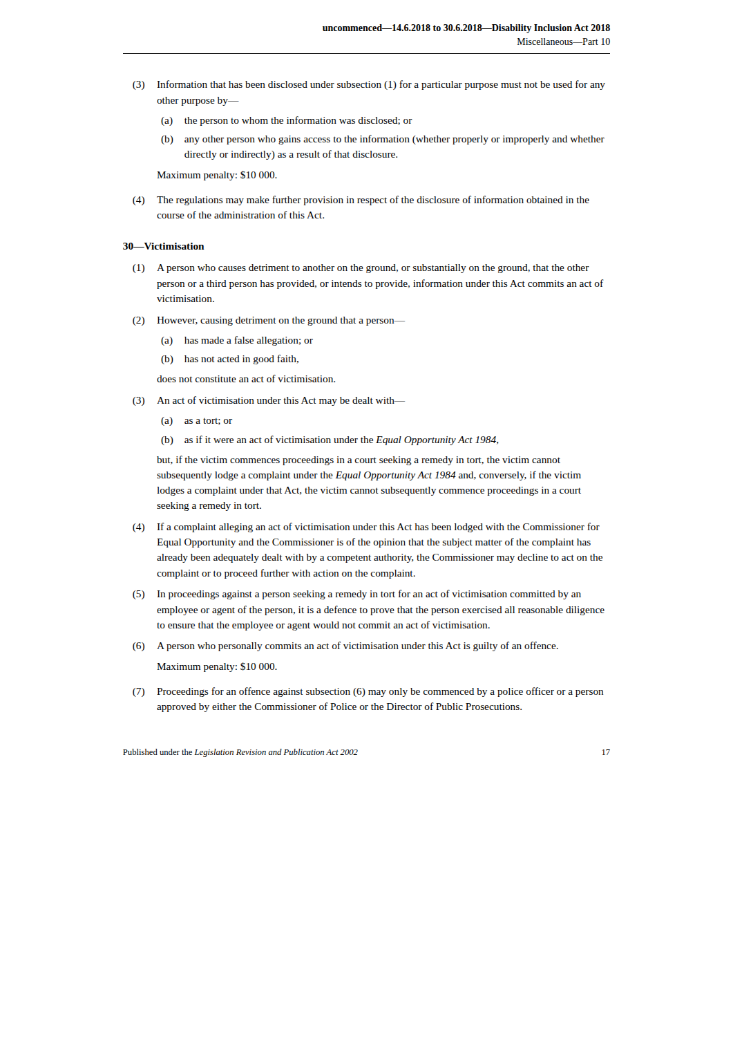uncommenced—14.6.2018 to 30.6.2018—Disability Inclusion Act 2018
Miscellaneous—Part 10
(3) Information that has been disclosed under subsection (1) for a particular purpose must not be used for any other purpose by—
(a) the person to whom the information was disclosed; or
(b) any other person who gains access to the information (whether properly or improperly and whether directly or indirectly) as a result of that disclosure.
Maximum penalty: $10 000.
(4) The regulations may make further provision in respect of the disclosure of information obtained in the course of the administration of this Act.
30—Victimisation
(1) A person who causes detriment to another on the ground, or substantially on the ground, that the other person or a third person has provided, or intends to provide, information under this Act commits an act of victimisation.
(2) However, causing detriment on the ground that a person—
(a) has made a false allegation; or
(b) has not acted in good faith,
does not constitute an act of victimisation.
(3) An act of victimisation under this Act may be dealt with—
(a) as a tort; or
(b) as if it were an act of victimisation under the Equal Opportunity Act 1984,
but, if the victim commences proceedings in a court seeking a remedy in tort, the victim cannot subsequently lodge a complaint under the Equal Opportunity Act 1984 and, conversely, if the victim lodges a complaint under that Act, the victim cannot subsequently commence proceedings in a court seeking a remedy in tort.
(4) If a complaint alleging an act of victimisation under this Act has been lodged with the Commissioner for Equal Opportunity and the Commissioner is of the opinion that the subject matter of the complaint has already been adequately dealt with by a competent authority, the Commissioner may decline to act on the complaint or to proceed further with action on the complaint.
(5) In proceedings against a person seeking a remedy in tort for an act of victimisation committed by an employee or agent of the person, it is a defence to prove that the person exercised all reasonable diligence to ensure that the employee or agent would not commit an act of victimisation.
(6) A person who personally commits an act of victimisation under this Act is guilty of an offence.
Maximum penalty: $10 000.
(7) Proceedings for an offence against subsection (6) may only be commenced by a police officer or a person approved by either the Commissioner of Police or the Director of Public Prosecutions.
Published under the Legislation Revision and Publication Act 2002 17